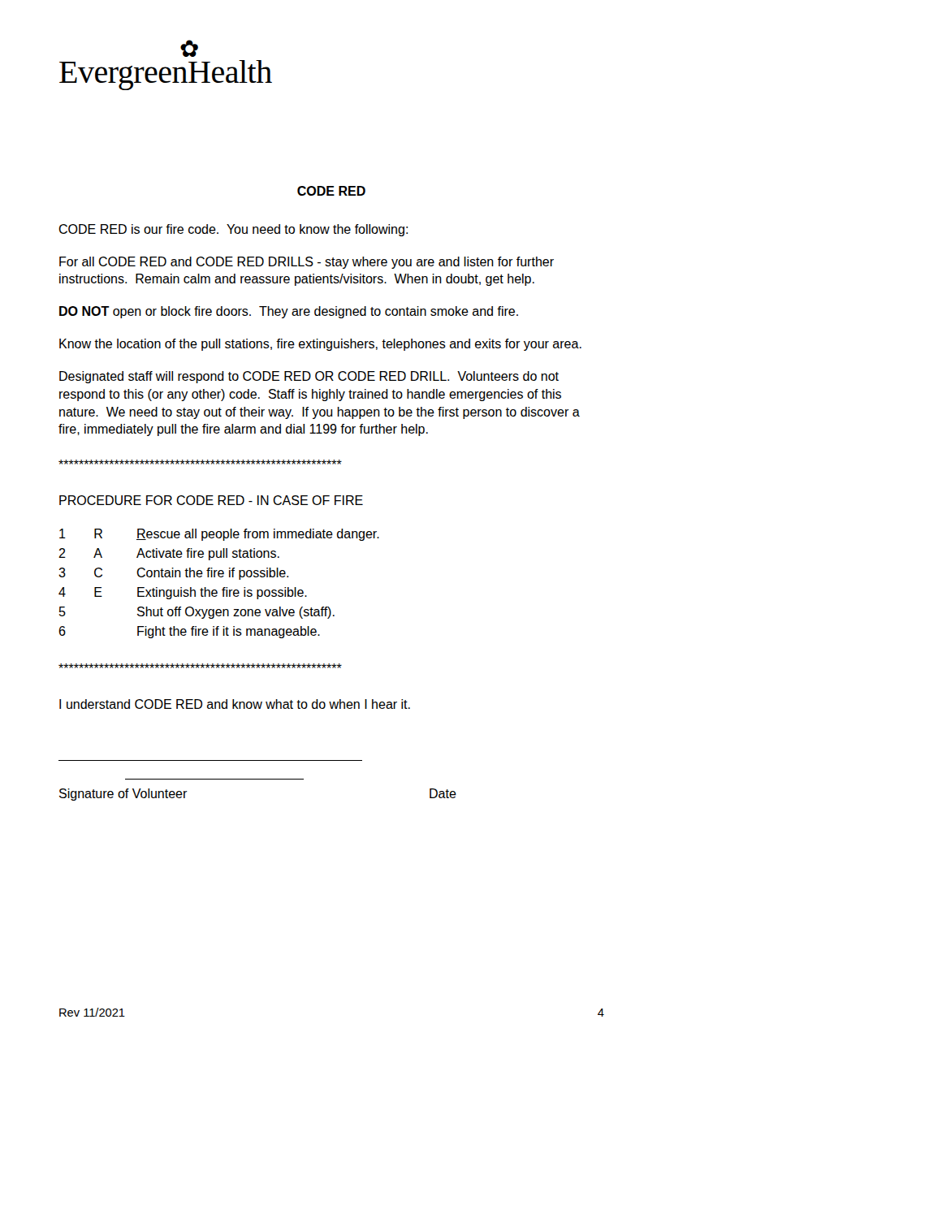✿ EvergreenHealth
CODE RED
CODE RED is our fire code. You need to know the following:
For all CODE RED and CODE RED DRILLS - stay where you are and listen for further instructions. Remain calm and reassure patients/visitors. When in doubt, get help.
DO NOT open or block fire doors. They are designed to contain smoke and fire.
Know the location of the pull stations, fire extinguishers, telephones and exits for your area.
Designated staff will respond to CODE RED OR CODE RED DRILL. Volunteers do not respond to this (or any other) code. Staff is highly trained to handle emergencies of this nature. We need to stay out of their way. If you happen to be the first person to discover a fire, immediately pull the fire alarm and dial 1199 for further help.
********************************************************
PROCEDURE FOR CODE RED - IN CASE OF FIRE
| 1 | R | R escue all people from immediate danger. |
| 2 | A | Activate fire pull stations. |
| 3 | C | Contain the fire if possible. |
| 4 | E | Extinguish the fire is possible. |
| 5 | | Shut off Oxygen zone valve (staff). |
| 6 | | Fight the fire if it is manageable. |
********************************************************
I understand CODE RED and know what to do when I hear it.
Signature of Volunteer Date
Rev 11/2021 4